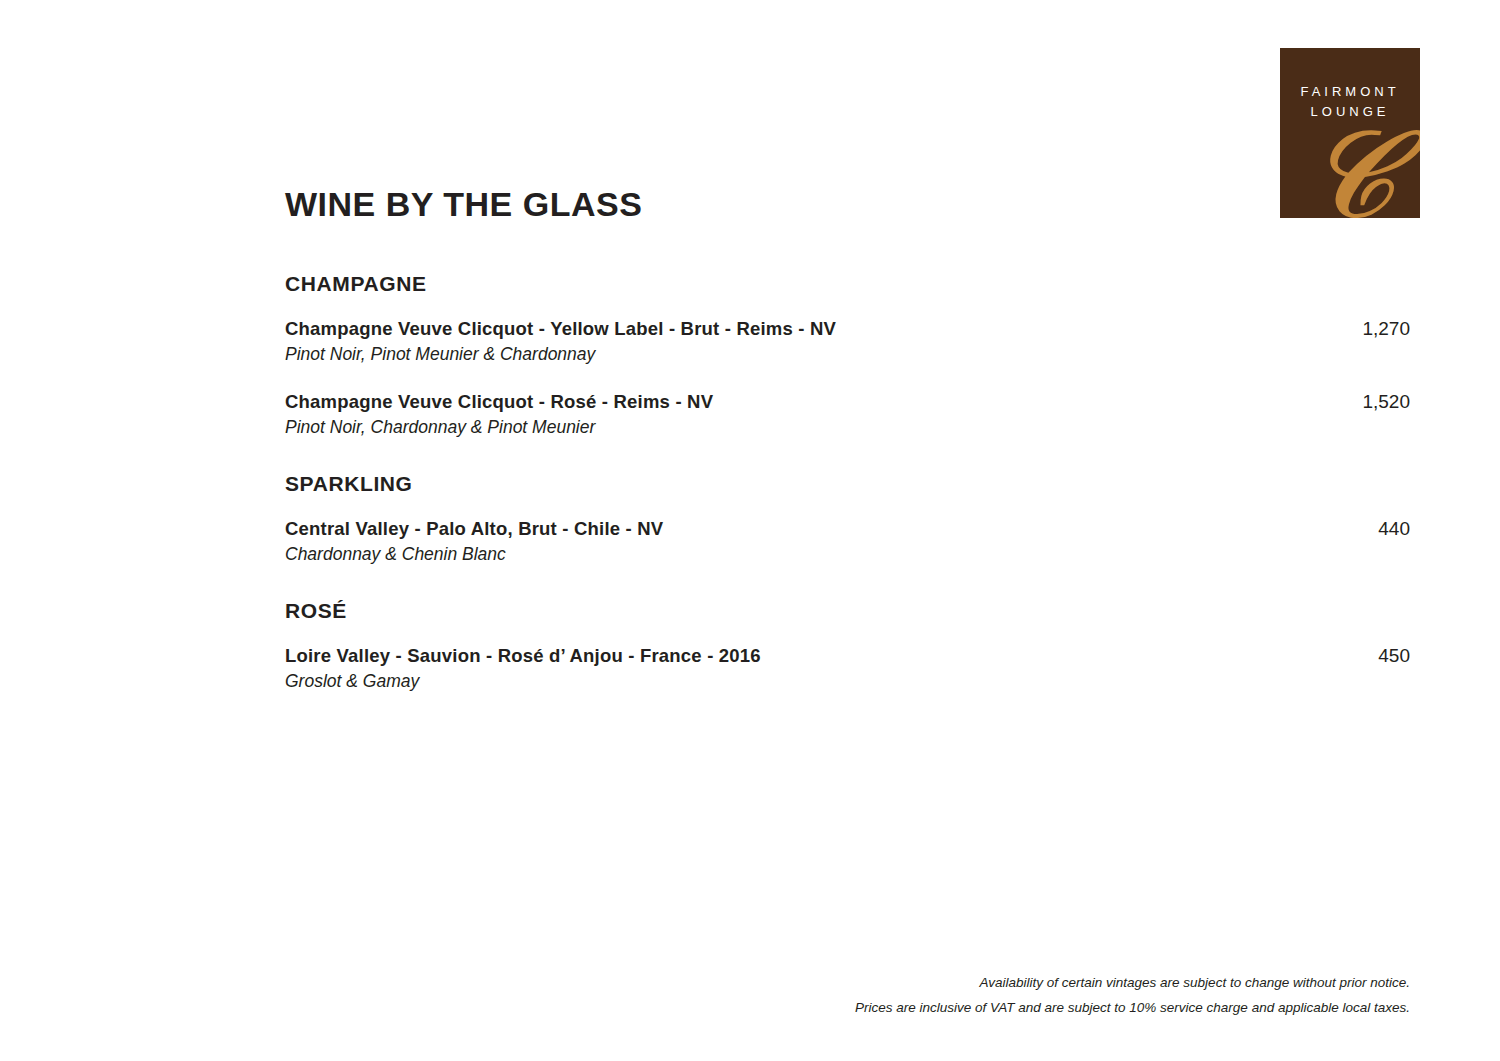FAIRMONT
LOUNGE
𝓒
Wine by the Glass
Champagne
Champagne Veuve Clicquot - Yellow Label - Brut - Reims - NV 1,270
Pinot Noir, Pinot Meunier & Chardonnay
Champagne Veuve Clicquot - Rosé - Reims - NV 1,520
Pinot Noir, Chardonnay & Pinot Meunier
Sparkling
Central Valley - Palo Alto, Brut - Chile - NV 440
Chardonnay & Chenin Blanc
Rosé
Loire Valley - Sauvion - Rosé d’ Anjou - France - 2016 450
Groslot & Gamay
Availability of certain vintages are subject to change without prior notice.
Prices are inclusive of VAT and are subject to 10% service charge and applicable local taxes.